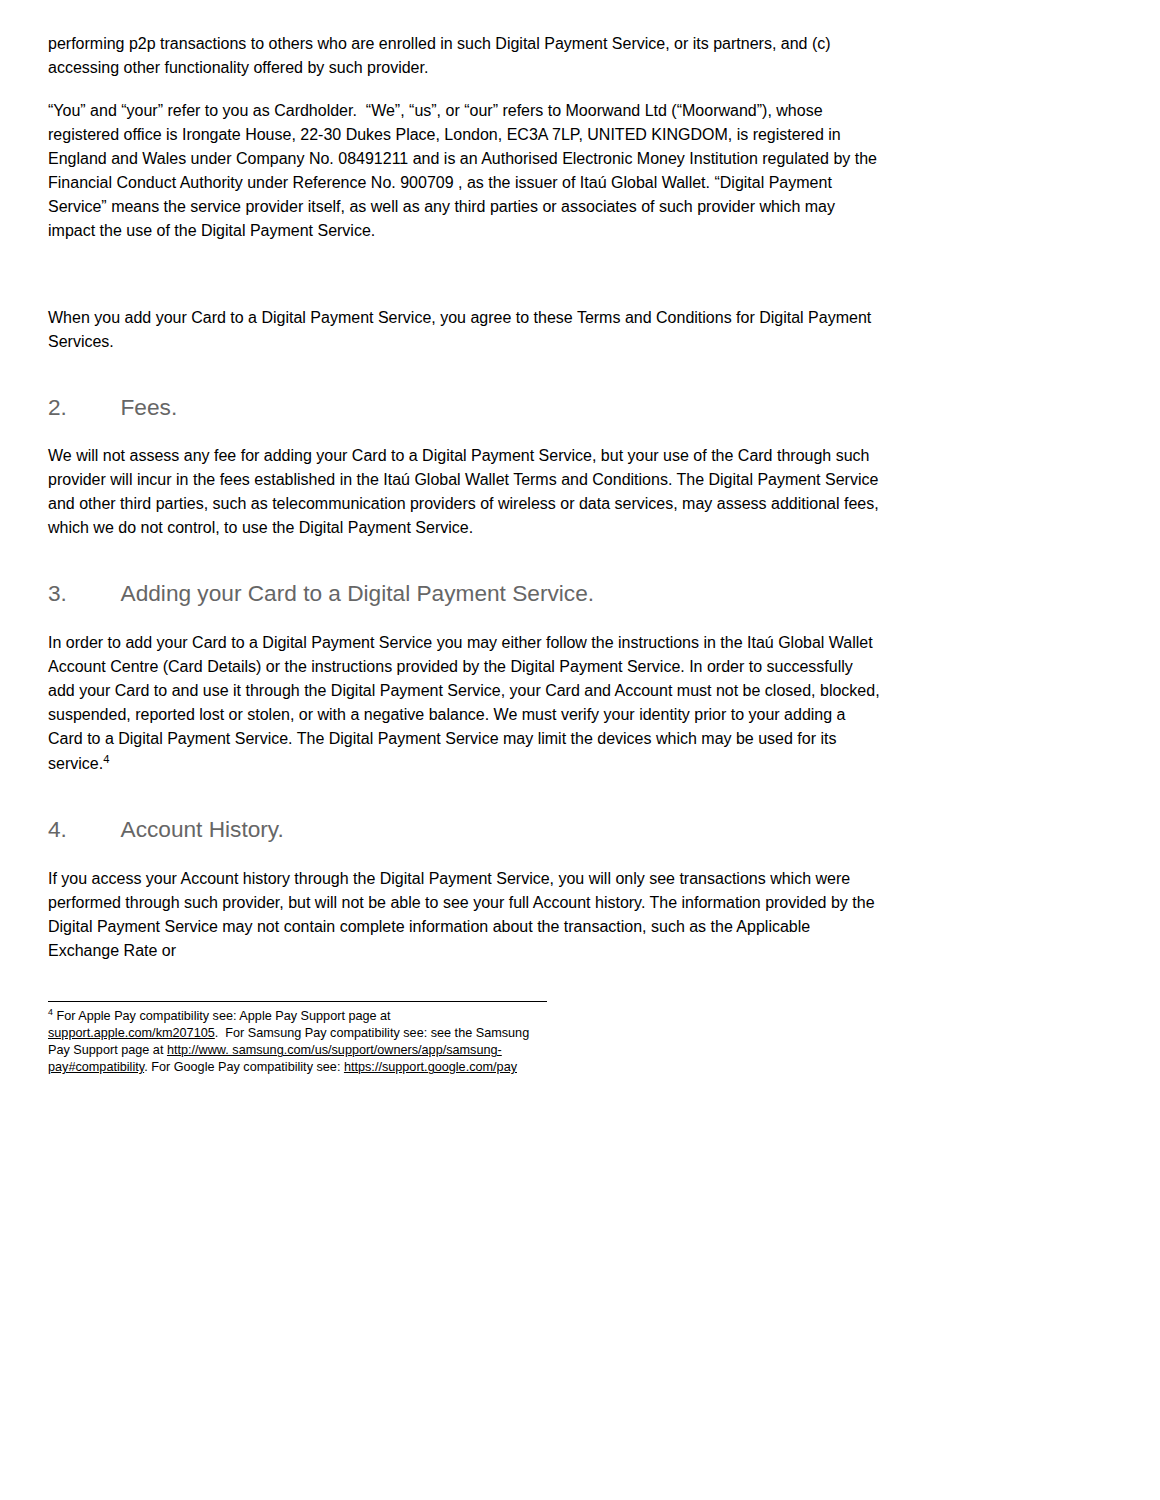performing p2p transactions to others who are enrolled in such Digital Payment Service, or its partners, and (c) accessing other functionality offered by such provider.
“You” and “your” refer to you as Cardholder. “We”, “us”, or “our” refers to Moorwand Ltd (“Moorwand”), whose registered office is Irongate House, 22-30 Dukes Place, London, EC3A 7LP, UNITED KINGDOM, is registered in England and Wales under Company No. 08491211 and is an Authorised Electronic Money Institution regulated by the Financial Conduct Authority under Reference No. 900709 , as the issuer of Itaú Global Wallet. “Digital Payment Service” means the service provider itself, as well as any third parties or associates of such provider which may impact the use of the Digital Payment Service.
When you add your Card to a Digital Payment Service, you agree to these Terms and Conditions for Digital Payment Services.
2. Fees.
We will not assess any fee for adding your Card to a Digital Payment Service, but your use of the Card through such provider will incur in the fees established in the Itaú Global Wallet Terms and Conditions. The Digital Payment Service and other third parties, such as telecommunication providers of wireless or data services, may assess additional fees, which we do not control, to use the Digital Payment Service.
3. Adding your Card to a Digital Payment Service.
In order to add your Card to a Digital Payment Service you may either follow the instructions in the Itaú Global Wallet Account Centre (Card Details) or the instructions provided by the Digital Payment Service. In order to successfully add your Card to and use it through the Digital Payment Service, your Card and Account must not be closed, blocked, suspended, reported lost or stolen, or with a negative balance. We must verify your identity prior to your adding a Card to a Digital Payment Service. The Digital Payment Service may limit the devices which may be used for its service.4
4. Account History.
If you access your Account history through the Digital Payment Service, you will only see transactions which were performed through such provider, but will not be able to see your full Account history. The information provided by the Digital Payment Service may not contain complete information about the transaction, such as the Applicable Exchange Rate or
4 For Apple Pay compatibility see: Apple Pay Support page at support.apple.com/km207105. For Samsung Pay compatibility see: see the Samsung Pay Support page at http://www. samsung.com/us/support/owners/app/samsung-pay#compatibility. For Google Pay compatibility see: https://support.google.com/pay